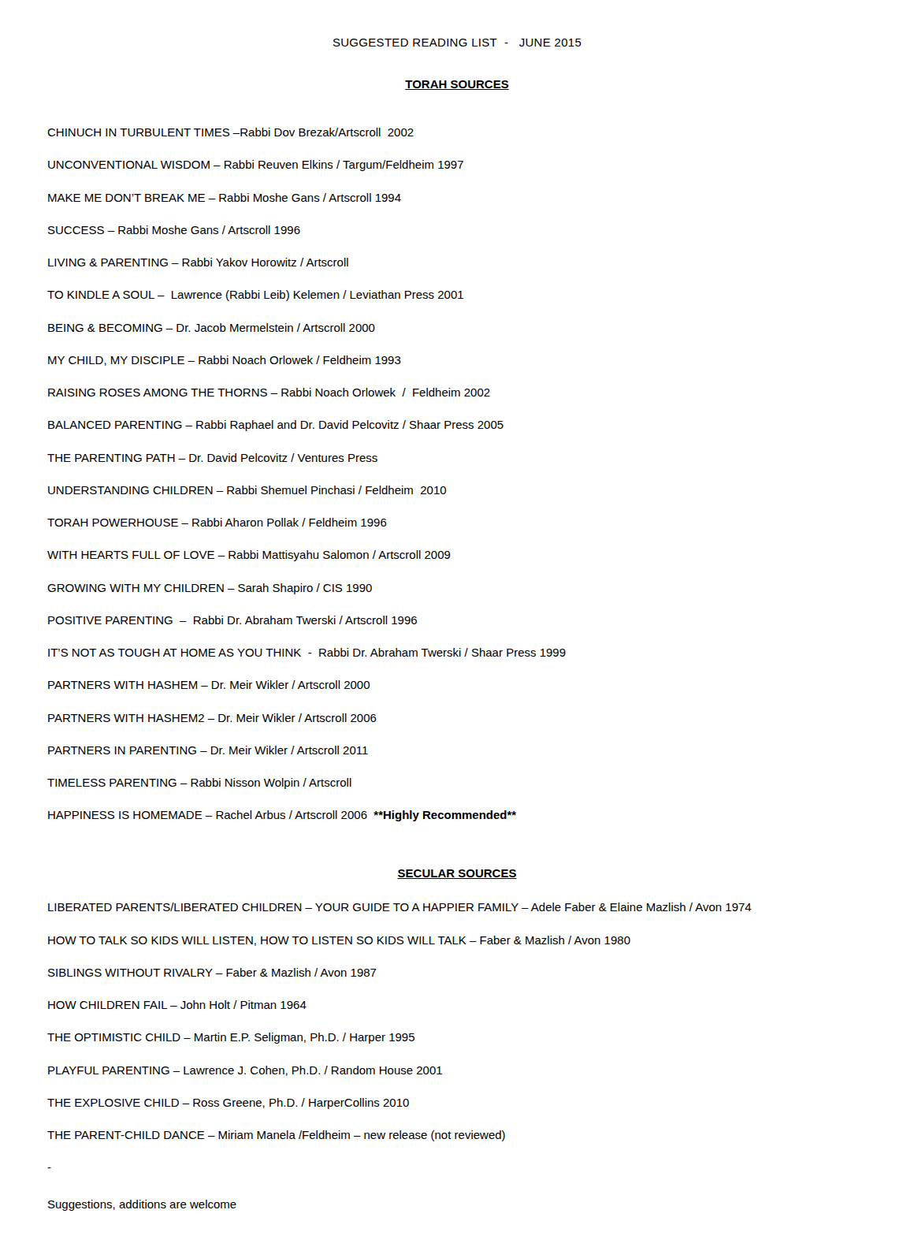SUGGESTED READING LIST - JUNE 2015
TORAH SOURCES
CHINUCH IN TURBULENT TIMES –Rabbi Dov Brezak/Artscroll 2002
UNCONVENTIONAL WISDOM – Rabbi Reuven Elkins / Targum/Feldheim 1997
MAKE ME DON’T BREAK ME – Rabbi Moshe Gans / Artscroll 1994
SUCCESS – Rabbi Moshe Gans / Artscroll 1996
LIVING & PARENTING – Rabbi Yakov Horowitz / Artscroll
TO KINDLE A SOUL – Lawrence (Rabbi Leib) Kelemen / Leviathan Press 2001
BEING & BECOMING – Dr. Jacob Mermelstein / Artscroll 2000
MY CHILD, MY DISCIPLE – Rabbi Noach Orlowek / Feldheim 1993
RAISING ROSES AMONG THE THORNS – Rabbi Noach Orlowek / Feldheim 2002
BALANCED PARENTING – Rabbi Raphael and Dr. David Pelcovitz / Shaar Press 2005
THE PARENTING PATH – Dr. David Pelcovitz / Ventures Press
UNDERSTANDING CHILDREN – Rabbi Shemuel Pinchasi / Feldheim 2010
TORAH POWERHOUSE – Rabbi Aharon Pollak / Feldheim 1996
WITH HEARTS FULL OF LOVE – Rabbi Mattisyahu Salomon / Artscroll 2009
GROWING WITH MY CHILDREN – Sarah Shapiro / CIS 1990
POSITIVE PARENTING – Rabbi Dr. Abraham Twerski / Artscroll 1996
IT’S NOT AS TOUGH AT HOME AS YOU THINK - Rabbi Dr. Abraham Twerski / Shaar Press 1999
PARTNERS WITH HASHEM – Dr. Meir Wikler / Artscroll 2000
PARTNERS WITH HASHEM2 – Dr. Meir Wikler / Artscroll 2006
PARTNERS IN PARENTING – Dr. Meir Wikler / Artscroll 2011
TIMELESS PARENTING – Rabbi Nisson Wolpin / Artscroll
HAPPINESS IS HOMEMADE – Rachel Arbus / Artscroll 2006 **Highly Recommended**
SECULAR SOURCES
LIBERATED PARENTS/LIBERATED CHILDREN – YOUR GUIDE TO A HAPPIER FAMILY – Adele Faber & Elaine Mazlish / Avon 1974
HOW TO TALK SO KIDS WILL LISTEN, HOW TO LISTEN SO KIDS WILL TALK – Faber & Mazlish / Avon 1980
SIBLINGS WITHOUT RIVALRY – Faber & Mazlish / Avon 1987
HOW CHILDREN FAIL – John Holt / Pitman 1964
THE OPTIMISTIC CHILD – Martin E.P. Seligman, Ph.D. / Harper 1995
PLAYFUL PARENTING – Lawrence J. Cohen, Ph.D. / Random House 2001
THE EXPLOSIVE CHILD – Ross Greene, Ph.D. / HarperCollins 2010
THE PARENT-CHILD DANCE – Miriam Manela /Feldheim – new release (not reviewed)
-
Suggestions, additions are welcome